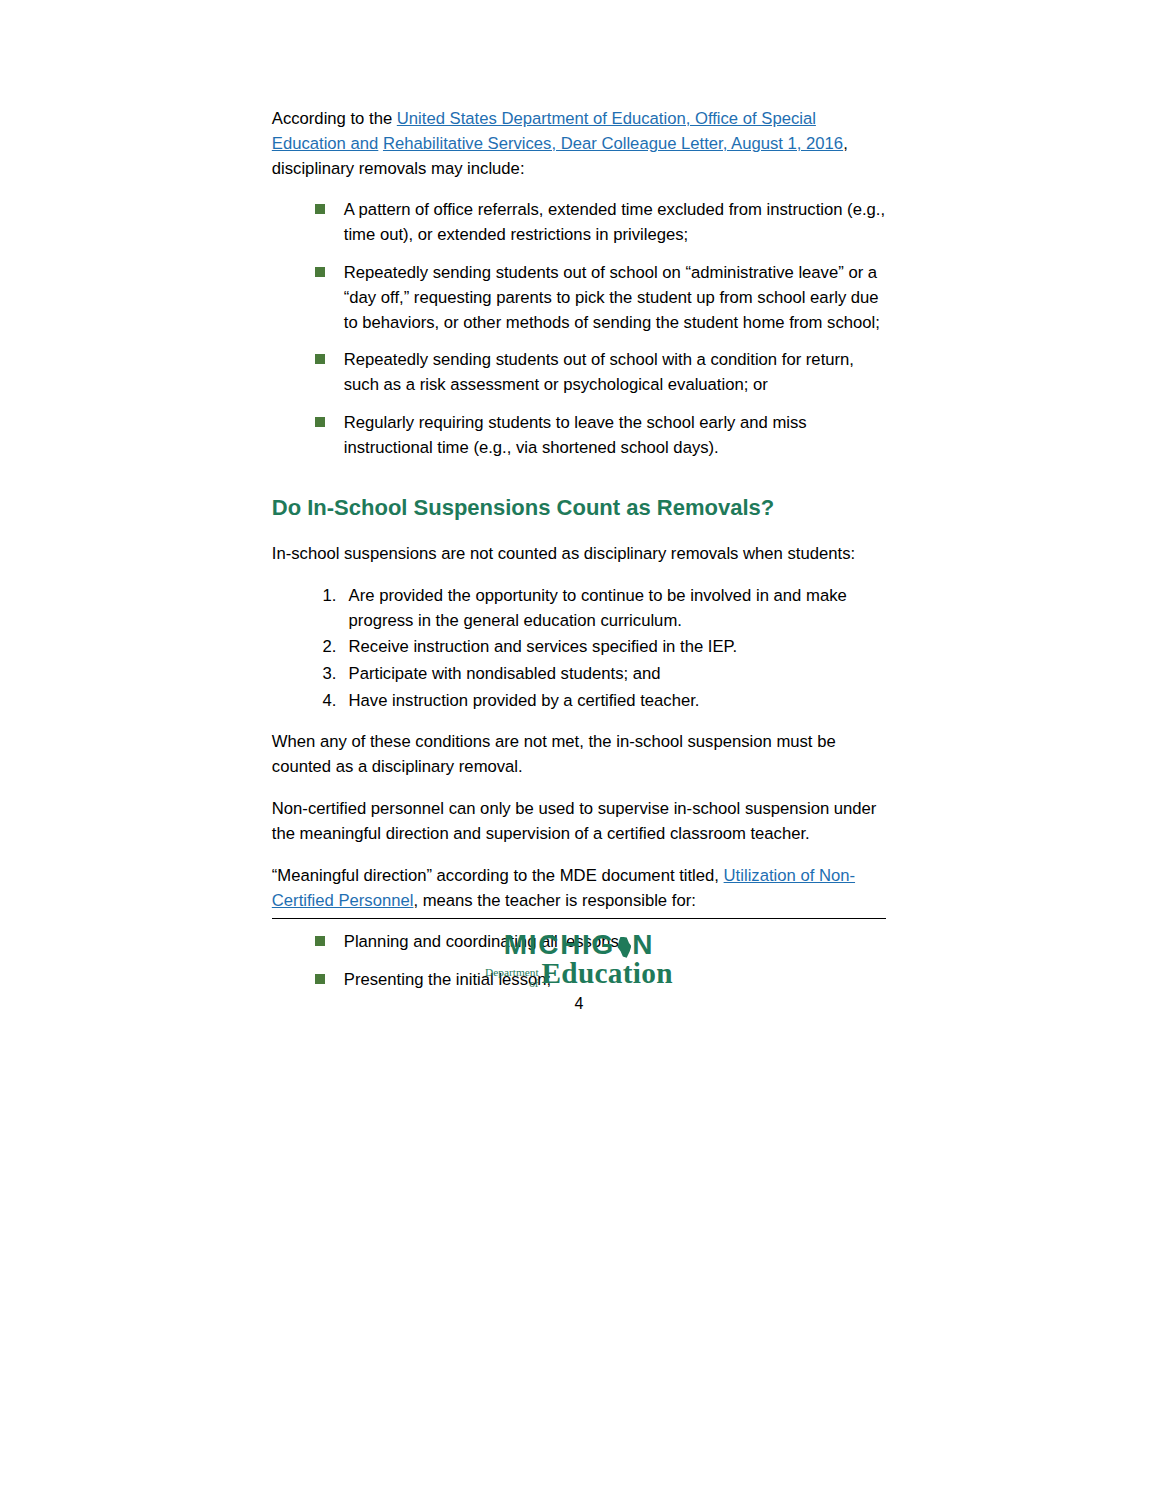According to the United States Department of Education, Office of Special Education and Rehabilitative Services, Dear Colleague Letter, August 1, 2016, disciplinary removals may include:
A pattern of office referrals, extended time excluded from instruction (e.g., time out), or extended restrictions in privileges;
Repeatedly sending students out of school on “administrative leave” or a “day off,” requesting parents to pick the student up from school early due to behaviors, or other methods of sending the student home from school;
Repeatedly sending students out of school with a condition for return, such as a risk assessment or psychological evaluation; or
Regularly requiring students to leave the school early and miss instructional time (e.g., via shortened school days).
Do In-School Suspensions Count as Removals?
In-school suspensions are not counted as disciplinary removals when students:
Are provided the opportunity to continue to be involved in and make progress in the general education curriculum.
Receive instruction and services specified in the IEP.
Participate with nondisabled students; and
Have instruction provided by a certified teacher.
When any of these conditions are not met, the in-school suspension must be counted as a disciplinary removal.
Non-certified personnel can only be used to supervise in-school suspension under the meaningful direction and supervision of a certified classroom teacher.
“Meaningful direction” according to the MDE document titled, Utilization of Non-Certified Personnel, means the teacher is responsible for:
Planning and coordinating all lessons;
Presenting the initial lesson;
MICHIG N
Department
of Education
4